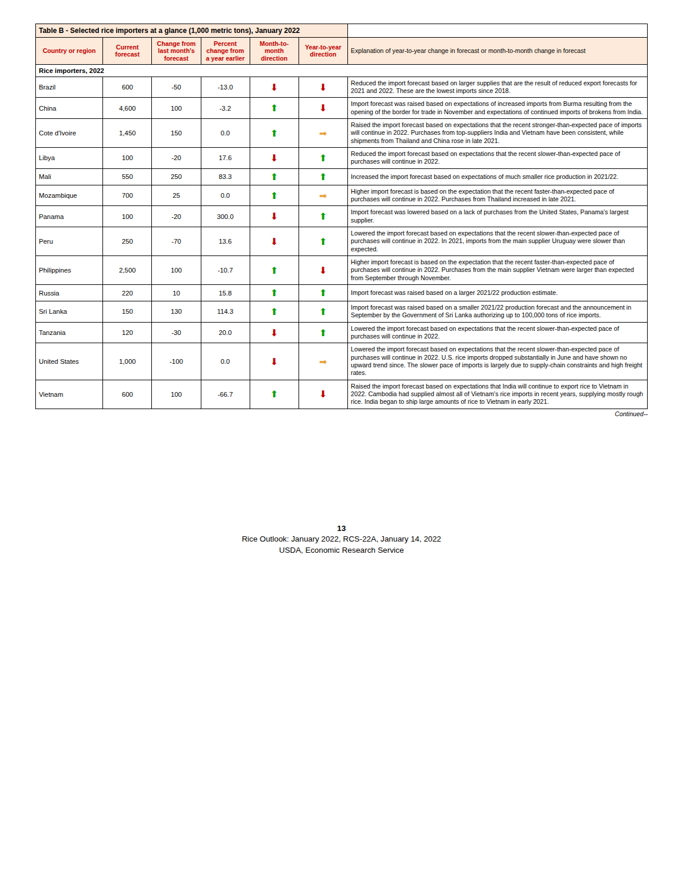| Table B - Selected rice importers at a glance (1,000 metric tons), January 2022 |
| Country or region | Current forecast | Change from last month's forecast | Percent change from a year earlier | Month-to-month direction | Year-to-year direction | Explanation of year-to-year change in forecast or month-to-month change in forecast |
| Rice importers, 2022 |
| Brazil | 600 | -50 | -13.0 | ⬇ | ⬇ | Reduced the import forecast based on larger supplies that are the result of reduced export forecasts for 2021 and 2022. These are the lowest imports since 2018. |
| China | 4,600 | 100 | -3.2 | ⬆ | ⬇ | Import forecast was raised based on expectations of increased imports from Burma resulting from the opening of the border for trade in November and expectations of continued imports of brokens from India. |
| Cote d'Ivoire | 1,450 | 150 | 0.0 | ⬆ | ➡ | Raised the import forecast based on expectations that the recent stronger-than-expected pace of imports will continue in 2022. Purchases from top-suppliers India and Vietnam have been consistent, while shipments from Thailand and China rose in late 2021. |
| Libya | 100 | -20 | 17.6 | ⬇ | ⬆ | Reduced the import forecast based on expectations that the recent slower-than-expected pace of purchases will continue in 2022. |
| Mali | 550 | 250 | 83.3 | ⬆ | ⬆ | Increased the import forecast based on expectations of much smaller rice production in 2021/22. |
| Mozambique | 700 | 25 | 0.0 | ⬆ | ➡ | Higher import forecast is based on the expectation that the recent faster-than-expected pace of purchases will continue in 2022. Purchases from Thailand increased in late 2021. |
| Panama | 100 | -20 | 300.0 | ⬇ | ⬆ | Import forecast was lowered based on a lack of purchases from the United States, Panama's largest supplier. |
| Peru | 250 | -70 | 13.6 | ⬇ | ⬆ | Lowered the import forecast based on expectations that the recent slower-than-expected pace of purchases will continue in 2022. In 2021, imports from the main supplier Uruguay were slower than expected. |
| Philippines | 2,500 | 100 | -10.7 | ⬆ | ⬇ | Higher import forecast is based on the expectation that the recent faster-than-expected pace of purchases will continue in 2022. Purchases from the main supplier Vietnam were larger than expected from September through November. |
| Russia | 220 | 10 | 15.8 | ⬆ | ⬆ | Import forecast was raised based on a larger 2021/22 production estimate. |
| Sri Lanka | 150 | 130 | 114.3 | ⬆ | ⬆ | Import forecast was raised based on a smaller 2021/22 production forecast and the announcement in September by the Government of Sri Lanka authorizing up to 100,000 tons of rice imports. |
| Tanzania | 120 | -30 | 20.0 | ⬇ | ⬆ | Lowered the import forecast based on expectations that the recent slower-than-expected pace of purchases will continue in 2022. |
| United States | 1,000 | -100 | 0.0 | ⬇ | ➡ | Lowered the import forecast based on expectations that the recent slower-than-expected pace of purchases will continue in 2022. U.S. rice imports dropped substantially in June and have shown no upward trend since. The slower pace of imports is largely due to supply-chain constraints and high freight rates. |
| Vietnam | 600 | 100 | -66.7 | ⬆ | ⬇ | Raised the import forecast based on expectations that India will continue to export rice to Vietnam in 2022. Cambodia had supplied almost all of Vietnam's rice imports in recent years, supplying mostly rough rice. India began to ship large amounts of rice to Vietnam in early 2021. |
Continued--
13
Rice Outlook: January 2022, RCS-22A, January 14, 2022
USDA, Economic Research Service